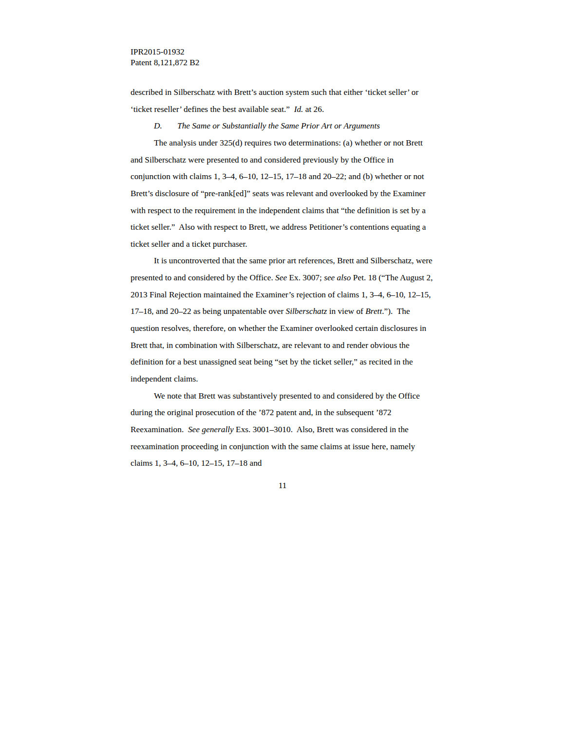IPR2015-01932
Patent 8,121,872 B2
described in Silberschatz with Brett’s auction system such that either ‘ticket seller’ or ‘ticket reseller’ defines the best available seat.” Id. at 26.
D. The Same or Substantially the Same Prior Art or Arguments
The analysis under 325(d) requires two determinations: (a) whether or not Brett and Silberschatz were presented to and considered previously by the Office in conjunction with claims 1, 3–4, 6–10, 12–15, 17–18 and 20–22; and (b) whether or not Brett’s disclosure of “pre-rank[ed]” seats was relevant and overlooked by the Examiner with respect to the requirement in the independent claims that “the definition is set by a ticket seller.” Also with respect to Brett, we address Petitioner’s contentions equating a ticket seller and a ticket purchaser.
It is uncontroverted that the same prior art references, Brett and Silberschatz, were presented to and considered by the Office. See Ex. 3007; see also Pet. 18 (“The August 2, 2013 Final Rejection maintained the Examiner’s rejection of claims 1, 3–4, 6–10, 12–15, 17–18, and 20–22 as being unpatentable over Silberschatz in view of Brett.”). The question resolves, therefore, on whether the Examiner overlooked certain disclosures in Brett that, in combination with Silberschatz, are relevant to and render obvious the definition for a best unassigned seat being “set by the ticket seller,” as recited in the independent claims.
We note that Brett was substantively presented to and considered by the Office during the original prosecution of the ’872 patent and, in the subsequent ’872 Reexamination. See generally Exs. 3001–3010. Also, Brett was considered in the reexamination proceeding in conjunction with the same claims at issue here, namely claims 1, 3–4, 6–10, 12–15, 17–18 and
11